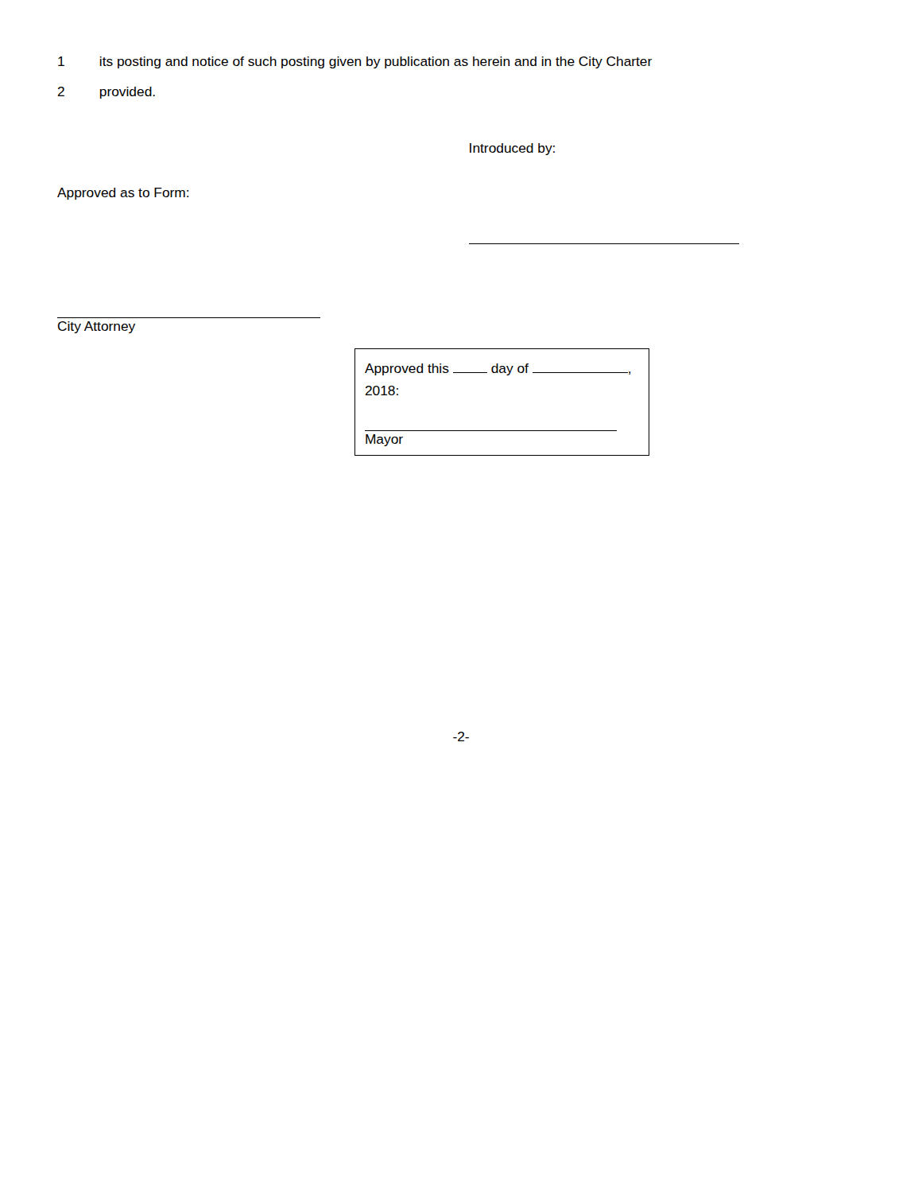1
its posting and notice of such posting given by publication as herein and in the City Charter
2
provided.
Introduced by:
Approved as to Form:
City Attorney
Approved this day of , 2018:
Mayor
-2-